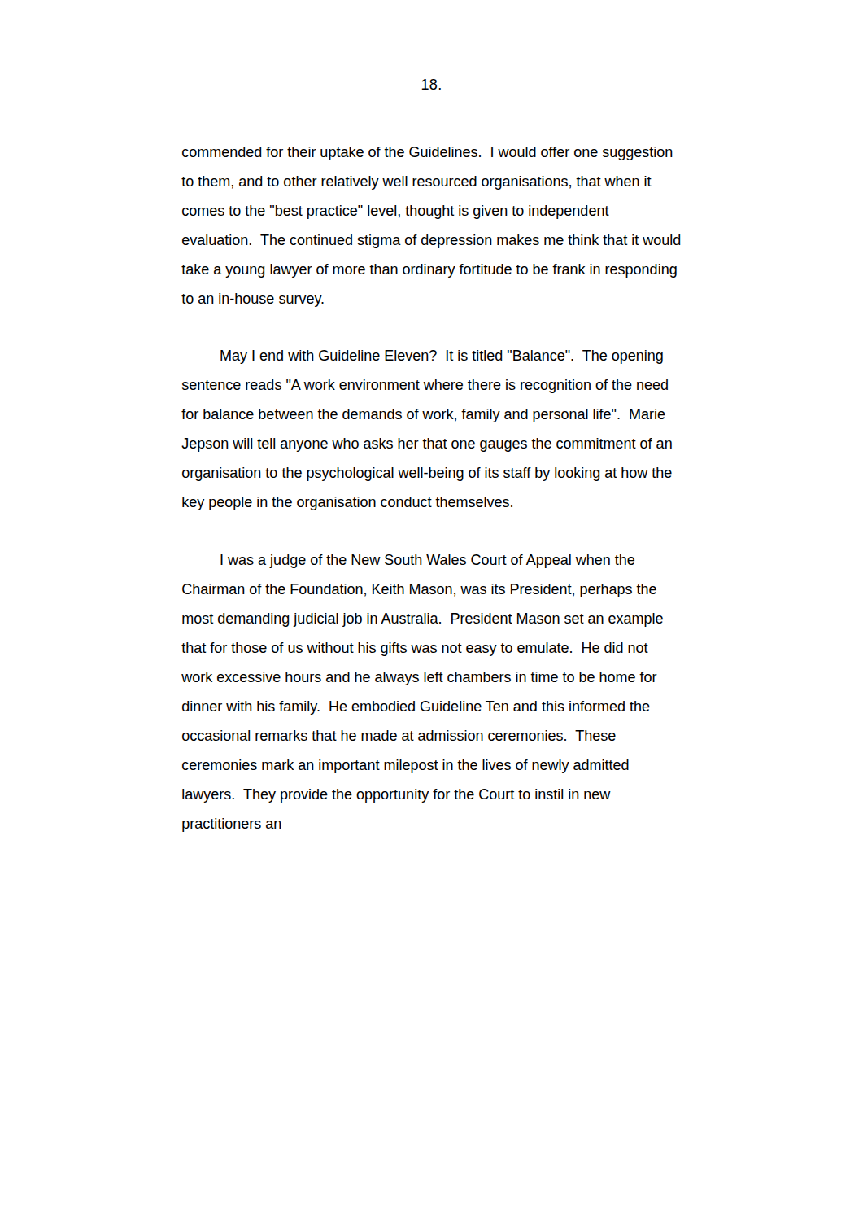18.
commended for their uptake of the Guidelines. I would offer one suggestion to them, and to other relatively well resourced organisations, that when it comes to the "best practice" level, thought is given to independent evaluation. The continued stigma of depression makes me think that it would take a young lawyer of more than ordinary fortitude to be frank in responding to an in-house survey.
May I end with Guideline Eleven? It is titled "Balance". The opening sentence reads "A work environment where there is recognition of the need for balance between the demands of work, family and personal life". Marie Jepson will tell anyone who asks her that one gauges the commitment of an organisation to the psychological well-being of its staff by looking at how the key people in the organisation conduct themselves.
I was a judge of the New South Wales Court of Appeal when the Chairman of the Foundation, Keith Mason, was its President, perhaps the most demanding judicial job in Australia. President Mason set an example that for those of us without his gifts was not easy to emulate. He did not work excessive hours and he always left chambers in time to be home for dinner with his family. He embodied Guideline Ten and this informed the occasional remarks that he made at admission ceremonies. These ceremonies mark an important milepost in the lives of newly admitted lawyers. They provide the opportunity for the Court to instil in new practitioners an